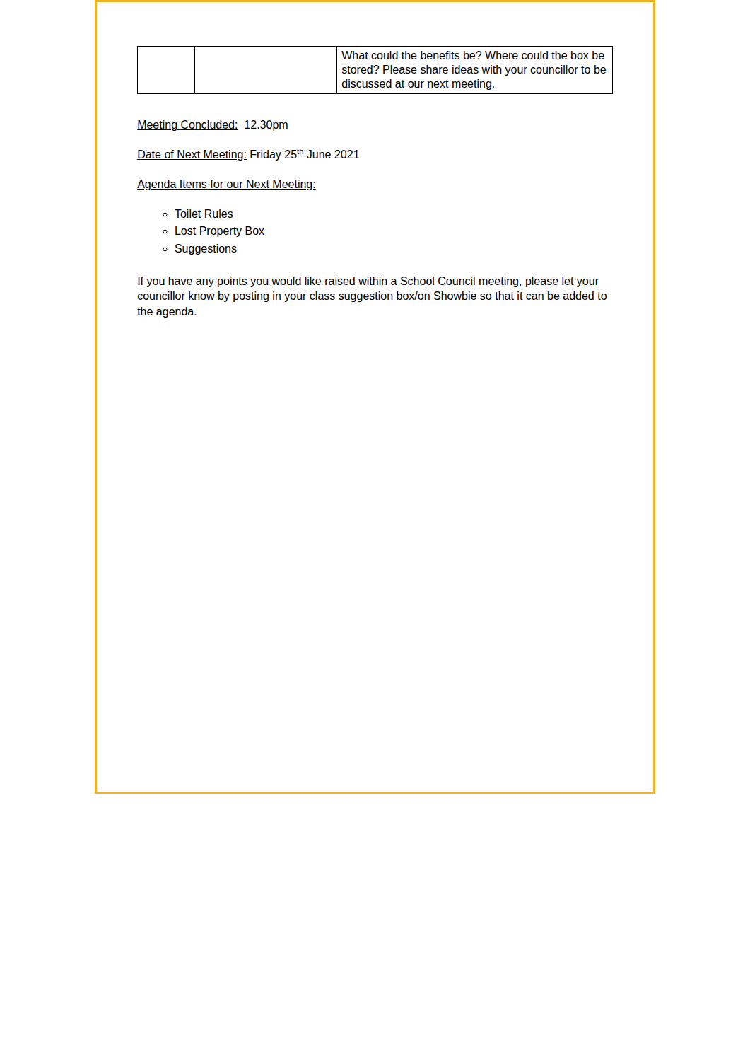| | | What could the benefits be? Where could the box be stored? Please share ideas with your councillor to be discussed at our next meeting. |
Meeting Concluded: 12.30pm
Date of Next Meeting: Friday 25th June 2021
Agenda Items for our Next Meeting:
Toilet Rules
Lost Property Box
Suggestions
If you have any points you would like raised within a School Council meeting, please let your councillor know by posting in your class suggestion box/on Showbie so that it can be added to the agenda.